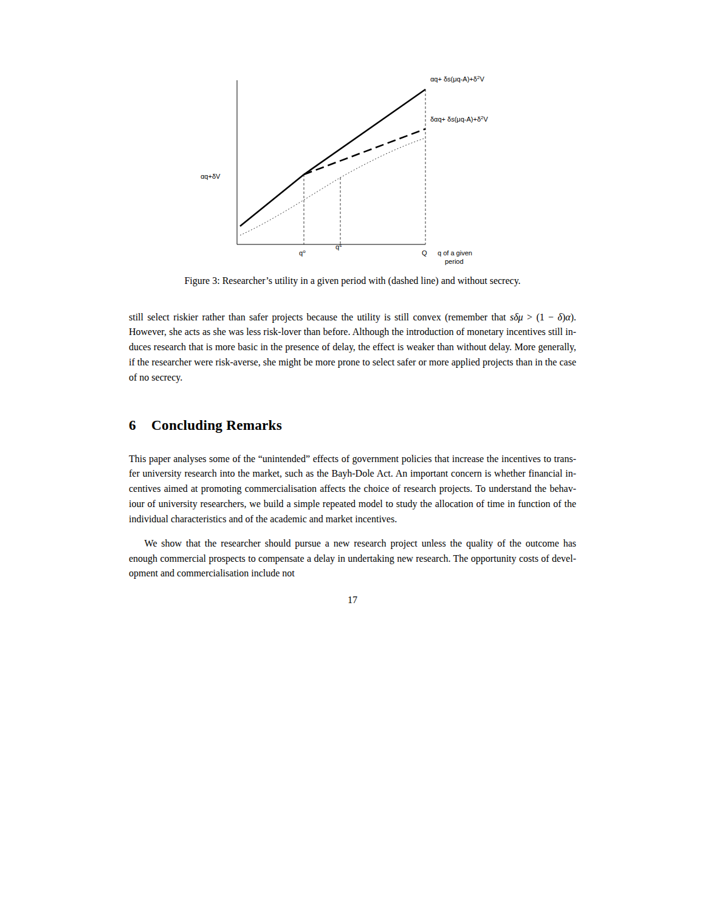αq+ δs(μq-A)+δ2V δαq+ δs(μq-A)+δ2V αq+δV qo qs Q q of a given period
Figure 3: Researcher’s utility in a given period with (dashed line) and without secrecy.
still select riskier rather than safer projects because the utility is still convex (remember that sδμ > (1 − δ)α). However, she acts as she was less risk-lover than before. Although the introduction of monetary incentives still induces research that is more basic in the presence of delay, the effect is weaker than without delay. More generally, if the researcher were risk-averse, she might be more prone to select safer or more applied projects than in the case of no secrecy.
6 Concluding Remarks
This paper analyses some of the “unintended” effects of government policies that increase the incentives to transfer university research into the market, such as the Bayh-Dole Act. An important concern is whether financial incentives aimed at promoting commercialisation affects the choice of research projects. To understand the behaviour of university researchers, we build a simple repeated model to study the allocation of time in function of the individual characteristics and of the academic and market incentives.
We show that the researcher should pursue a new research project unless the quality of the outcome has enough commercial prospects to compensate a delay in undertaking new research. The opportunity costs of development and commercialisation include not
17